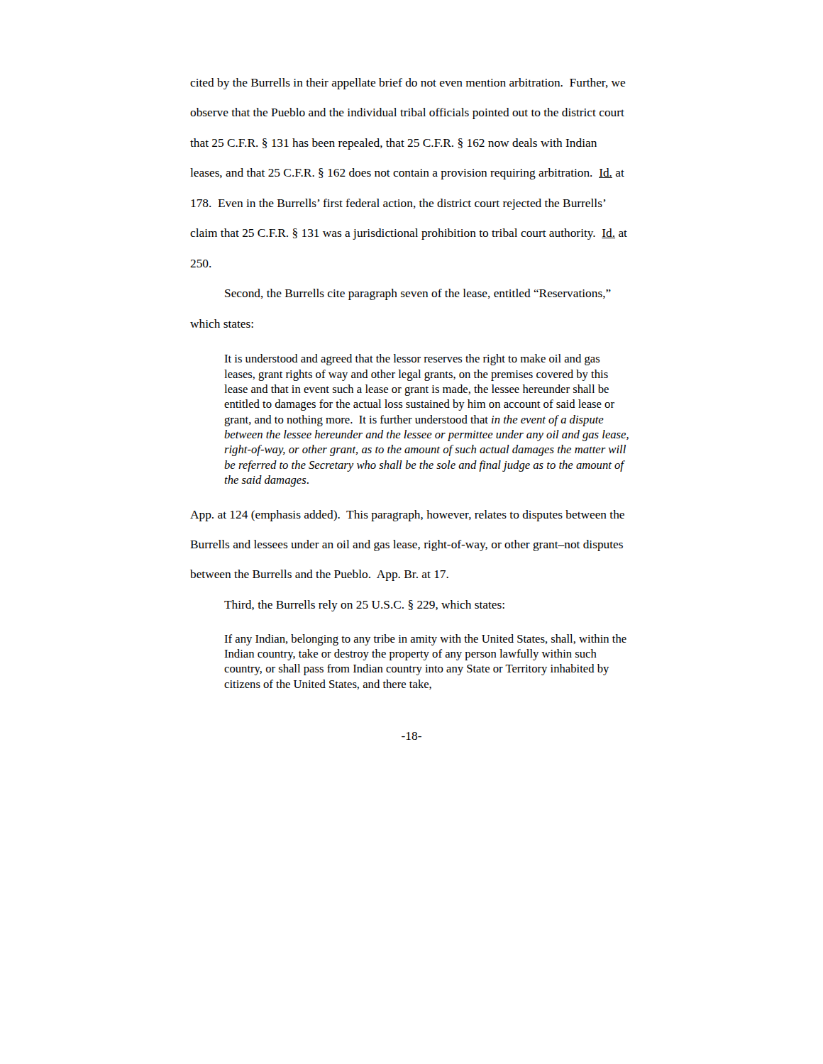cited by the Burrells in their appellate brief do not even mention arbitration. Further, we
observe that the Pueblo and the individual tribal officials pointed out to the district court
that 25 C.F.R. § 131 has been repealed, that 25 C.F.R. § 162 now deals with Indian
leases, and that 25 C.F.R. § 162 does not contain a provision requiring arbitration. Id. at
178. Even in the Burrells’ first federal action, the district court rejected the Burrells’
claim that 25 C.F.R. § 131 was a jurisdictional prohibition to tribal court authority. Id. at
250.
Second, the Burrells cite paragraph seven of the lease, entitled “Reservations,”
which states:
It is understood and agreed that the lessor reserves the right to make oil and gas leases, grant rights of way and other legal grants, on the premises covered by this lease and that in event such a lease or grant is made, the lessee hereunder shall be entitled to damages for the actual loss sustained by him on account of said lease or grant, and to nothing more. It is further understood that in the event of a dispute between the lessee hereunder and the lessee or permittee under any oil and gas lease, right-of-way, or other grant, as to the amount of such actual damages the matter will be referred to the Secretary who shall be the sole and final judge as to the amount of the said damages.
App. at 124 (emphasis added). This paragraph, however, relates to disputes between the
Burrells and lessees under an oil and gas lease, right-of-way, or other grant–not disputes
between the Burrells and the Pueblo. App. Br. at 17.
Third, the Burrells rely on 25 U.S.C. § 229, which states:
If any Indian, belonging to any tribe in amity with the United States, shall, within the Indian country, take or destroy the property of any person lawfully within such country, or shall pass from Indian country into any State or Territory inhabited by citizens of the United States, and there take,
-18-